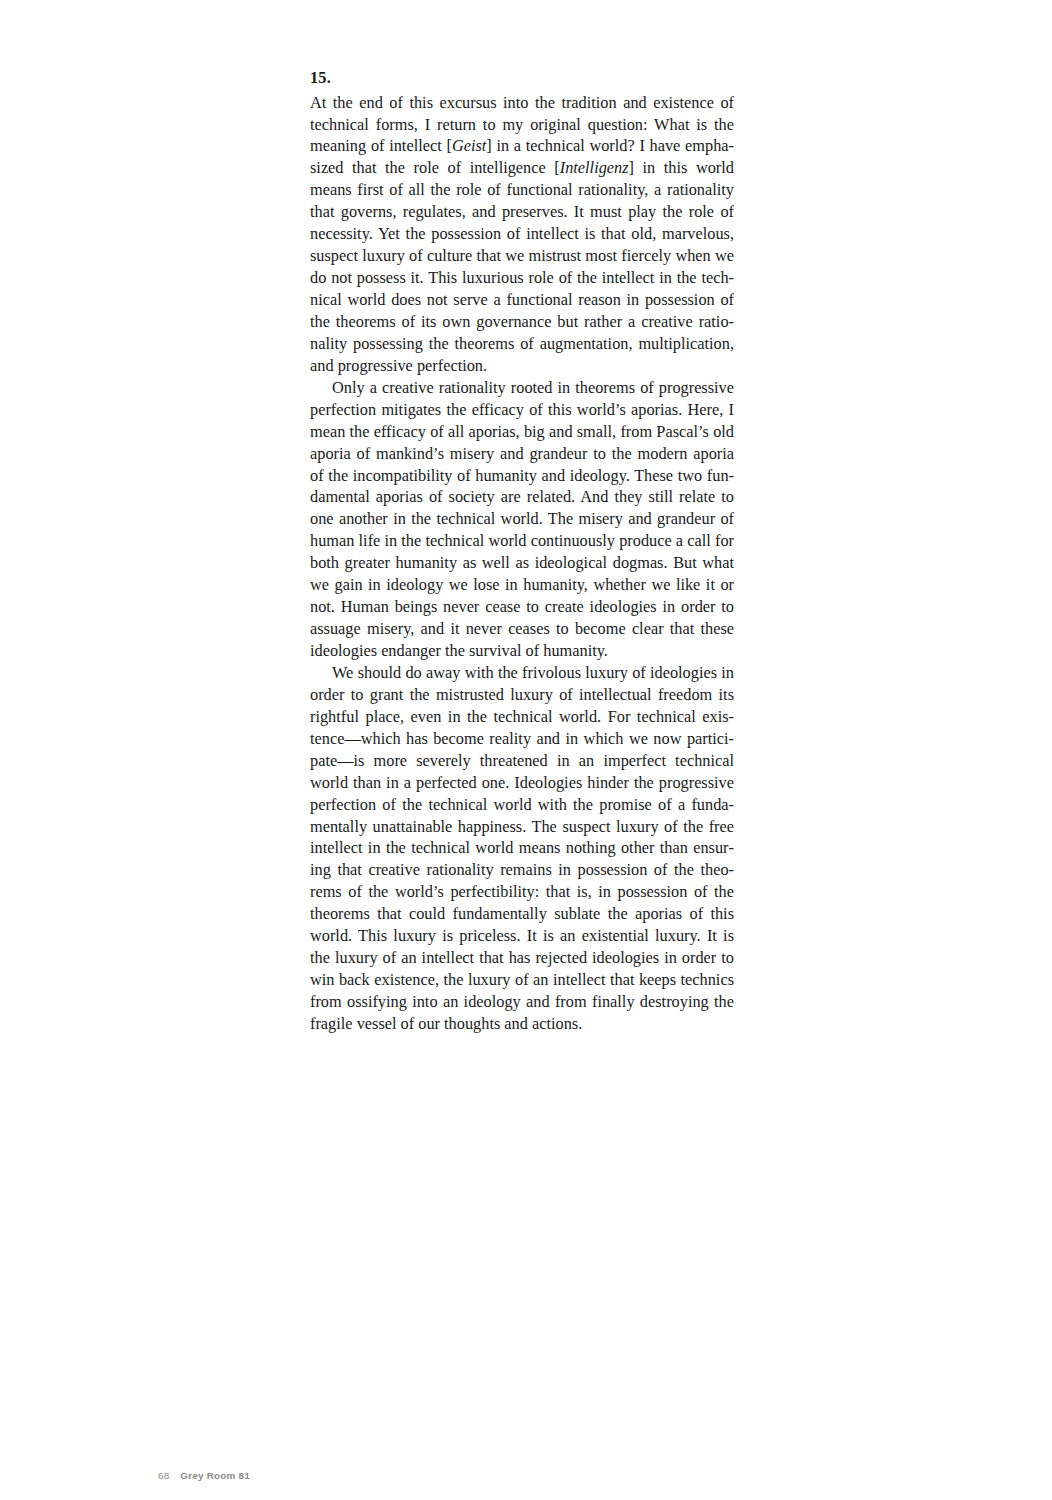15.
At the end of this excursus into the tradition and existence of technical forms, I return to my original question: What is the meaning of intellect [Geist] in a technical world? I have emphasized that the role of intelligence [Intelligenz] in this world means first of all the role of functional rationality, a rationality that governs, regulates, and preserves. It must play the role of necessity. Yet the possession of intellect is that old, marvelous, suspect luxury of culture that we mistrust most fiercely when we do not possess it. This luxurious role of the intellect in the technical world does not serve a functional reason in possession of the theorems of its own governance but rather a creative rationality possessing the theorems of augmentation, multiplication, and progressive perfection.
Only a creative rationality rooted in theorems of progressive perfection mitigates the efficacy of this world’s aporias. Here, I mean the efficacy of all aporias, big and small, from Pascal’s old aporia of mankind’s misery and grandeur to the modern aporia of the incompatibility of humanity and ideology. These two fundamental aporias of society are related. And they still relate to one another in the technical world. The misery and grandeur of human life in the technical world continuously produce a call for both greater humanity as well as ideological dogmas. But what we gain in ideology we lose in humanity, whether we like it or not. Human beings never cease to create ideologies in order to assuage misery, and it never ceases to become clear that these ideologies endanger the survival of humanity.
We should do away with the frivolous luxury of ideologies in order to grant the mistrusted luxury of intellectual freedom its rightful place, even in the technical world. For technical existence—which has become reality and in which we now participate—is more severely threatened in an imperfect technical world than in a perfected one. Ideologies hinder the progressive perfection of the technical world with the promise of a fundamentally unattainable happiness. The suspect luxury of the free intellect in the technical world means nothing other than ensuring that creative rationality remains in possession of the theorems of the world’s perfectibility: that is, in possession of the theorems that could fundamentally sublate the aporias of this world. This luxury is priceless. It is an existential luxury. It is the luxury of an intellect that has rejected ideologies in order to win back existence, the luxury of an intellect that keeps technics from ossifying into an ideology and from finally destroying the fragile vessel of our thoughts and actions.
68 Grey Room 81